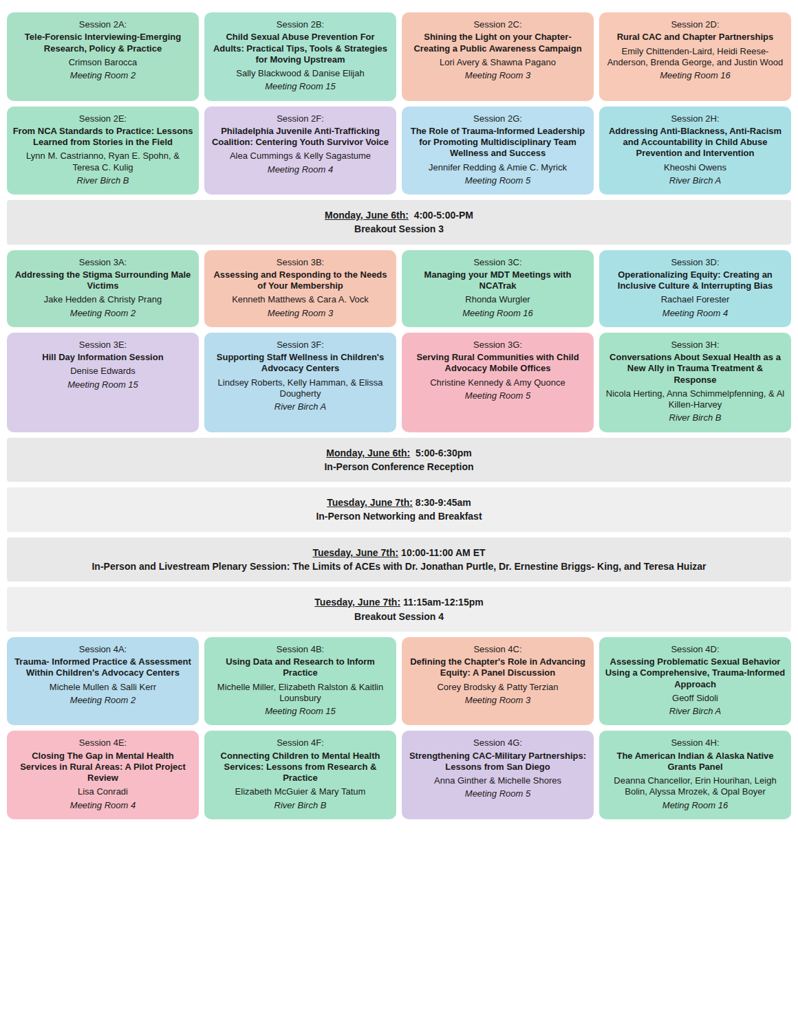Session 2A: Tele-Forensic Interviewing-Emerging Research, Policy & Practice Crimson Barocca Meeting Room 2
Session 2B: Child Sexual Abuse Prevention For Adults: Practical Tips, Tools & Strategies for Moving Upstream Sally Blackwood & Danise Elijah Meeting Room 15
Session 2C: Shining the Light on your Chapter- Creating a Public Awareness Campaign Lori Avery & Shawna Pagano Meeting Room 3
Session 2D: Rural CAC and Chapter Partnerships Emily Chittenden-Laird, Heidi Reese-Anderson, Brenda George, and Justin Wood Meeting Room 16
Session 2E: From NCA Standards to Practice: Lessons Learned from Stories in the Field Lynn M. Castrianno, Ryan E. Spohn, & Teresa C. Kulig River Birch B
Session 2F: Philadelphia Juvenile Anti-Trafficking Coalition: Centering Youth Survivor Voice Alea Cummings & Kelly Sagastume Meeting Room 4
Session 2G: The Role of Trauma-Informed Leadership for Promoting Multidisciplinary Team Wellness and Success Jennifer Redding & Amie C. Myrick Meeting Room 5
Session 2H: Addressing Anti-Blackness, Anti-Racism and Accountability in Child Abuse Prevention and Intervention Kheoshi Owens River Birch A
Monday, June 6th: 4:00-5:00-PM
Breakout Session 3
Session 3A: Addressing the Stigma Surrounding Male Victims Jake Hedden & Christy Prang Meeting Room 2
Session 3B: Assessing and Responding to the Needs of Your Membership Kenneth Matthews & Cara A. Vock Meeting Room 3
Session 3C: Managing your MDT Meetings with NCATrak Rhonda Wurgler Meeting Room 16
Session 3D: Operationalizing Equity: Creating an Inclusive Culture & Interrupting Bias Rachael Forester Meeting Room 4
Session 3E: Hill Day Information Session Denise Edwards Meeting Room 15
Session 3F: Supporting Staff Wellness in Children's Advocacy Centers Lindsey Roberts, Kelly Hamman, & Elissa Dougherty River Birch A
Session 3G: Serving Rural Communities with Child Advocacy Mobile Offices Christine Kennedy & Amy Quonce Meeting Room 5
Session 3H: Conversations About Sexual Health as a New Ally in Trauma Treatment & Response Nicola Herting, Anna Schimmelpfenning, & Al Killen-Harvey River Birch B
Monday, June 6th: 5:00-6:30pm
In-Person Conference Reception
Tuesday, June 7th: 8:30-9:45am
In-Person Networking and Breakfast
Tuesday, June 7th: 10:00-11:00 AM ET
In-Person and Livestream Plenary Session: The Limits of ACEs with Dr. Jonathan Purtle, Dr. Ernestine Briggs- King, and Teresa Huizar
Tuesday, June 7th: 11:15am-12:15pm
Breakout Session 4
Session 4A: Trauma- Informed Practice & Assessment Within Children's Advocacy Centers Michele Mullen & Salli Kerr Meeting Room 2
Session 4B: Using Data and Research to Inform Practice Michelle Miller, Elizabeth Ralston & Kaitlin Lounsbury Meeting Room 15
Session 4C: Defining the Chapter's Role in Advancing Equity: A Panel Discussion Corey Brodsky & Patty Terzian Meeting Room 3
Session 4D: Assessing Problematic Sexual Behavior Using a Comprehensive, Trauma-Informed Approach Geoff Sidoli River Birch A
Session 4E: Closing The Gap in Mental Health Services in Rural Areas: A Pilot Project Review Lisa Conradi Meeting Room 4
Session 4F: Connecting Children to Mental Health Services: Lessons from Research & Practice Elizabeth McGuier & Mary Tatum River Birch B
Session 4G: Strengthening CAC-Military Partnerships: Lessons from San Diego Anna Ginther & Michelle Shores Meeting Room 5
Session 4H: The American Indian & Alaska Native Grants Panel Deanna Chancellor, Erin Hourihan, Leigh Bolin, Alyssa Mrozek, & Opal Boyer Meting Room 16